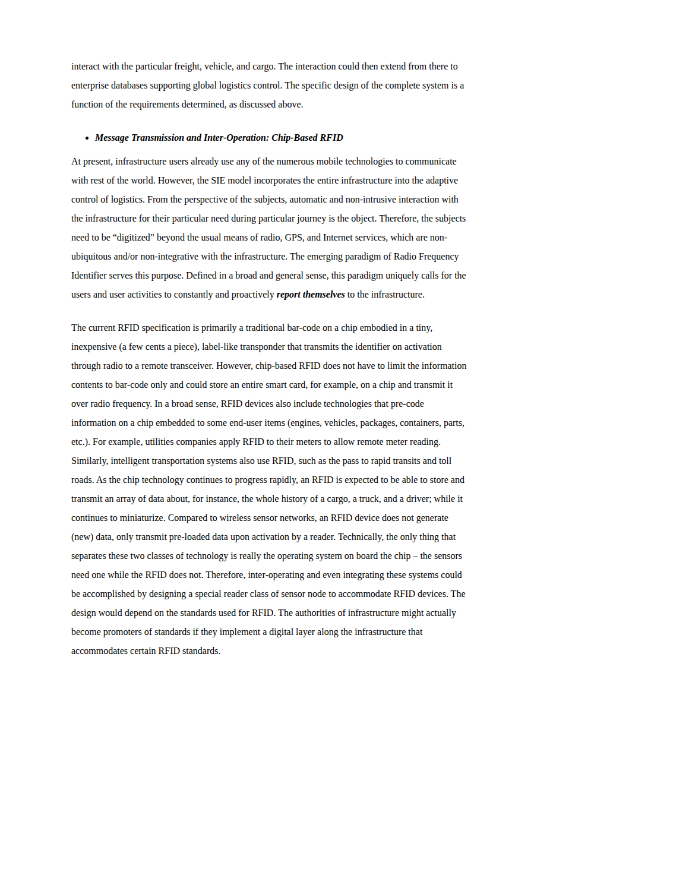interact with the particular freight, vehicle, and cargo. The interaction could then extend from there to enterprise databases supporting global logistics control. The specific design of the complete system is a function of the requirements determined, as discussed above.
Message Transmission and Inter-Operation: Chip-Based RFID
At present, infrastructure users already use any of the numerous mobile technologies to communicate with rest of the world. However, the SIE model incorporates the entire infrastructure into the adaptive control of logistics. From the perspective of the subjects, automatic and non-intrusive interaction with the infrastructure for their particular need during particular journey is the object. Therefore, the subjects need to be “digitized” beyond the usual means of radio, GPS, and Internet services, which are non-ubiquitous and/or non-integrative with the infrastructure. The emerging paradigm of Radio Frequency Identifier serves this purpose. Defined in a broad and general sense, this paradigm uniquely calls for the users and user activities to constantly and proactively report themselves to the infrastructure.
The current RFID specification is primarily a traditional bar-code on a chip embodied in a tiny, inexpensive (a few cents a piece), label-like transponder that transmits the identifier on activation through radio to a remote transceiver. However, chip-based RFID does not have to limit the information contents to bar-code only and could store an entire smart card, for example, on a chip and transmit it over radio frequency. In a broad sense, RFID devices also include technologies that pre-code information on a chip embedded to some end-user items (engines, vehicles, packages, containers, parts, etc.). For example, utilities companies apply RFID to their meters to allow remote meter reading. Similarly, intelligent transportation systems also use RFID, such as the pass to rapid transits and toll roads. As the chip technology continues to progress rapidly, an RFID is expected to be able to store and transmit an array of data about, for instance, the whole history of a cargo, a truck, and a driver; while it continues to miniaturize. Compared to wireless sensor networks, an RFID device does not generate (new) data, only transmit pre-loaded data upon activation by a reader. Technically, the only thing that separates these two classes of technology is really the operating system on board the chip – the sensors need one while the RFID does not. Therefore, inter-operating and even integrating these systems could be accomplished by designing a special reader class of sensor node to accommodate RFID devices. The design would depend on the standards used for RFID. The authorities of infrastructure might actually become promoters of standards if they implement a digital layer along the infrastructure that accommodates certain RFID standards.